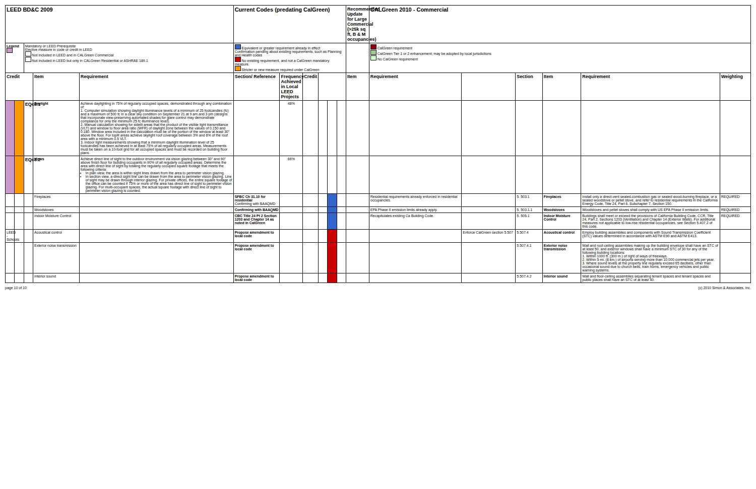| LEED BD&C 2009 | Current Codes (predating CalGreen) | Recommended Update for Large Commercial (>25k sq ft, B & M occupancies) | CALGreen 2010 - Commercial |
| Legend | Mandatory or LEED Prerequisite Elective measure in code or credit in LEED Not included in LEED and in CALGreen Commercial Not included in LEED but only in CALGreen Residential or ASHRAE 189.1 | Equivalent or greater requirement already in effect Confirmation pending about existing requirements, such as Planning and Health codes No existing requirement, and not a CalGreen mandatory measure. Stricter or new measure required under CalGreen | | CalGreen requirement CalGreen Tier 1 or 2 enhancement; may be adopted by local jurisdictions No CalGreen requirement |
| Credit | Item | Requirement | Section/ Reference | Frequency Achieved in Local LEED Projects | Credit | | Item | Requirement | | Section | Item | Requirement | Weighting |
| | | EQc8.1 | Daylight | Achieve daylighting in 75% of regularly occupied spaces, demonstrated through any combination of: 1. Computer simulation showing daylight illuminance levels of a minimum of 25 footcandles (fc) and a maximum of 500 fc in a clear sky condition on September 21 at 9 am and 3 pm (designs that incorporate view-preserving automated shades for glare control may demonstrate compliance for only the minimum 25 fc illuminance level). 2. Manual calculation showing for sidelit areas that the product of the visible light transmittance (VLT) and window to floor area ratio (WFR) of daylight zone between the values of 0.150 and 0.180. Window area included in the calculation must be of the portion of the window at least 30" above the floor. For toplit areas achieve skylight roof coverage between 3% and 6% of the roof area with a minimum 0.5 VLT. 3. Indoor light measurements showing that a minimum daylight illumination level of 25 footcandles has been achieved in at least 75% of all regularly occupied areas. Measurements must be taken on a 10-foot grid for all occupied spaces and must be recorded on building floor plans. | | 48% | | | | | | | | | | | |
| | | EQc8.2 | Views | Achieve direct line of sight to the outdoor environment via vision glazing between 30" and 90" above finish floor for building occupants in 90% of all regularly occupied areas. Determine the area with direct line of sight by totaling the regularly occupied square footage that meets the following criteria: In plan view, the area is within sight lines drawn from the area to perimeter vision glazing. In section view, a direct sight line can be drawn from the area to perimeter vision glazing. Line of sight may be drawn through interior glazing. For private offices, the entire square footage of the office can be counted if 75% or more of the area has direct line of sight to perimeter vision glazing. For multi-occupant spaces, the actual square footage with direct line of sight to perimeter vision glazing is counted. | | 66% | | | | | | | | | | | |
| | | | Fireplaces | | SFBC Ch 31.10 for residential Confirming with BAAQMD | | | | | | | Residential requirements already enforced in residential occupancies. | | 5. 503.1 | Fireplaces | Install only a direct-vent sealed-combustion gas or sealed wood-burning fireplace, or a sealed woodstove or pellet stove, and refer to residential requirements in the California Energy Code, Title 24, Part 6, Subchapter 7, Section 150. | REQUIRED |
| | | | Woodstoves | | Confirming with BAAQMD | | | | | | | EPA Phase II emission limits already apply. | | 5. 503.1.1 | Woodstoves | Woodstoves and pellet stoves shall comply with US EPA Phase II emission limits. | REQUIRED |
| | | | Indoor Moisture Control | | CBC Title 24 Pt 2 Section 1203 and Chapter 14 as noted in CalGreen | | | | | | | Recapitulates existing Ca Building Code. | | 5. 505.1 | Indoor Moisture Control | Buildings shall meet or exceed the provisions of California Building Code, CCR, Title 24, Part 2, Sections 1203 (Ventilation) and Chapter 14 (Exterior Walls). For additional measures not applicable to low-rise residential occupancies, see Section 5.407.2 of this code. | REQUIRED |
| LEED - Schools | | | Acoustical control | | Propose amendment to local code | | | | | | | | Enforce CalGreen section 5.507 | 5.507.4 | Acoustical control | Employ building assemblies and components with Sound Transmission Coefficient (STC) values determined in accordance with ASTM E90 and ASTM E413. | |
| | | | Exterior noise transmission | | Propose amendment to local code | | | | | | | | | 5.507.4.1 | Exterior noise transmission | Wall and roof-ceiling assemblies making up the building envelope shall have an STC of at least 50, and exterior windows shall have a minimum STC of 30 for any of the following building locations: 1. Within 1000 ft. (300 m.) of right of ways of freeways. 2. Within 5 mi. (8 km.) of airports serving more than 10,000 commercial jets per year. 3. Where sound levels at the property line regularly exceed 65 decibels, other than occasional sound due to church bells, train horns, emergency vehicles and public warning systems. | |
| | | | Interior sound | | Propose amendment to local code | | | | | | | | | 5.507.4.2 | Interior sound | Wall and floor-ceiling assemblies separating tenant spaces and tenant spaces and public places shall have an STC of at least 40. | |
page 10 of 10 (c) 2010 Simon & Associates, Inc.